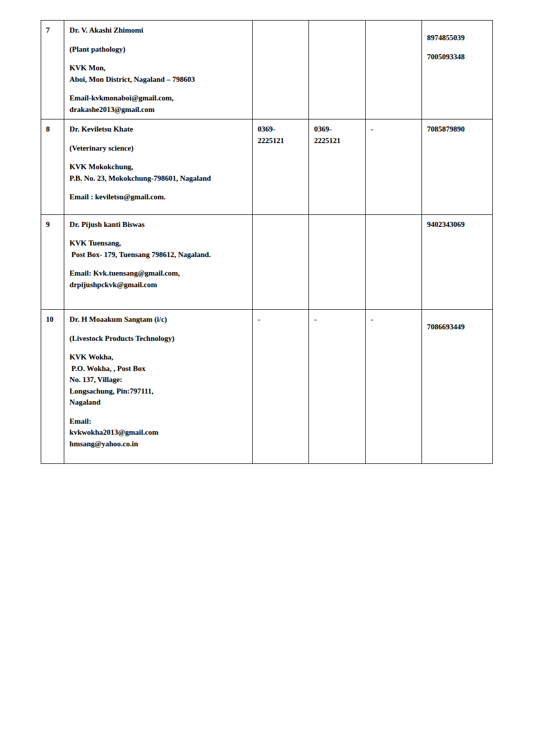| 7 | Dr. V. Akashi Zhimomi (Plant pathology) KVK Mon, Aboi, Mon District, Nagaland – 798603 Email-kvkmonaboi@gmail.com, drakashe2013@gmail.com | | | | 8974855039 7005093348 |
| 8 | Dr. Keviletsu Khate (Veterinary science) KVK Mokokchung, P.B. No. 23, Mokokchung-798601, Nagaland Email : keviletsu@gmail.com. | 0369- 2225121 | 0369- 2225121 | - | 7085879890 |
| 9 | Dr. Pijush kanti Biswas KVK Tuensang, Post Box- 179, Tuensang 798612, Nagaland. Email: Kvk.tuensang@gmail.com, drpijushpckvk@gmail.com | | | | 9402343069 |
| 10 | Dr. H Moaakum Sangtam (i/c) (Livestock Products Technology) KVK Wokha, P.O. Wokha, , Post Box No. 137, Village: Longsachung, Pin:797111, Nagaland Email: kvkwokha2013@gmail.com hmsang@yahoo.co.in | - | - | - | 7086693449 |